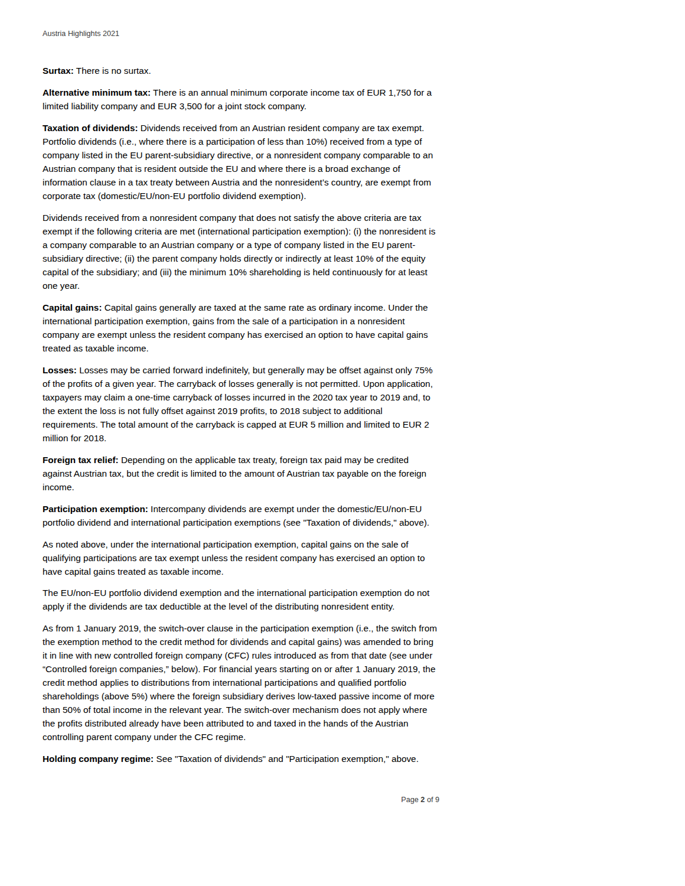Austria Highlights 2021
Surtax: There is no surtax.
Alternative minimum tax: There is an annual minimum corporate income tax of EUR 1,750 for a limited liability company and EUR 3,500 for a joint stock company.
Taxation of dividends: Dividends received from an Austrian resident company are tax exempt. Portfolio dividends (i.e., where there is a participation of less than 10%) received from a type of company listed in the EU parent-subsidiary directive, or a nonresident company comparable to an Austrian company that is resident outside the EU and where there is a broad exchange of information clause in a tax treaty between Austria and the nonresident’s country, are exempt from corporate tax (domestic/EU/non-EU portfolio dividend exemption).
Dividends received from a nonresident company that does not satisfy the above criteria are tax exempt if the following criteria are met (international participation exemption): (i) the nonresident is a company comparable to an Austrian company or a type of company listed in the EU parent-subsidiary directive; (ii) the parent company holds directly or indirectly at least 10% of the equity capital of the subsidiary; and (iii) the minimum 10% shareholding is held continuously for at least one year.
Capital gains: Capital gains generally are taxed at the same rate as ordinary income. Under the international participation exemption, gains from the sale of a participation in a nonresident company are exempt unless the resident company has exercised an option to have capital gains treated as taxable income.
Losses: Losses may be carried forward indefinitely, but generally may be offset against only 75% of the profits of a given year. The carryback of losses generally is not permitted. Upon application, taxpayers may claim a one-time carryback of losses incurred in the 2020 tax year to 2019 and, to the extent the loss is not fully offset against 2019 profits, to 2018 subject to additional requirements. The total amount of the carryback is capped at EUR 5 million and limited to EUR 2 million for 2018.
Foreign tax relief: Depending on the applicable tax treaty, foreign tax paid may be credited against Austrian tax, but the credit is limited to the amount of Austrian tax payable on the foreign income.
Participation exemption: Intercompany dividends are exempt under the domestic/EU/non-EU portfolio dividend and international participation exemptions (see "Taxation of dividends," above).
As noted above, under the international participation exemption, capital gains on the sale of qualifying participations are tax exempt unless the resident company has exercised an option to have capital gains treated as taxable income.
The EU/non-EU portfolio dividend exemption and the international participation exemption do not apply if the dividends are tax deductible at the level of the distributing nonresident entity.
As from 1 January 2019, the switch-over clause in the participation exemption (i.e., the switch from the exemption method to the credit method for dividends and capital gains) was amended to bring it in line with new controlled foreign company (CFC) rules introduced as from that date (see under “Controlled foreign companies,” below). For financial years starting on or after 1 January 2019, the credit method applies to distributions from international participations and qualified portfolio shareholdings (above 5%) where the foreign subsidiary derives low-taxed passive income of more than 50% of total income in the relevant year. The switch-over mechanism does not apply where the profits distributed already have been attributed to and taxed in the hands of the Austrian controlling parent company under the CFC regime.
Holding company regime: See "Taxation of dividends" and "Participation exemption," above.
Page 2 of 9